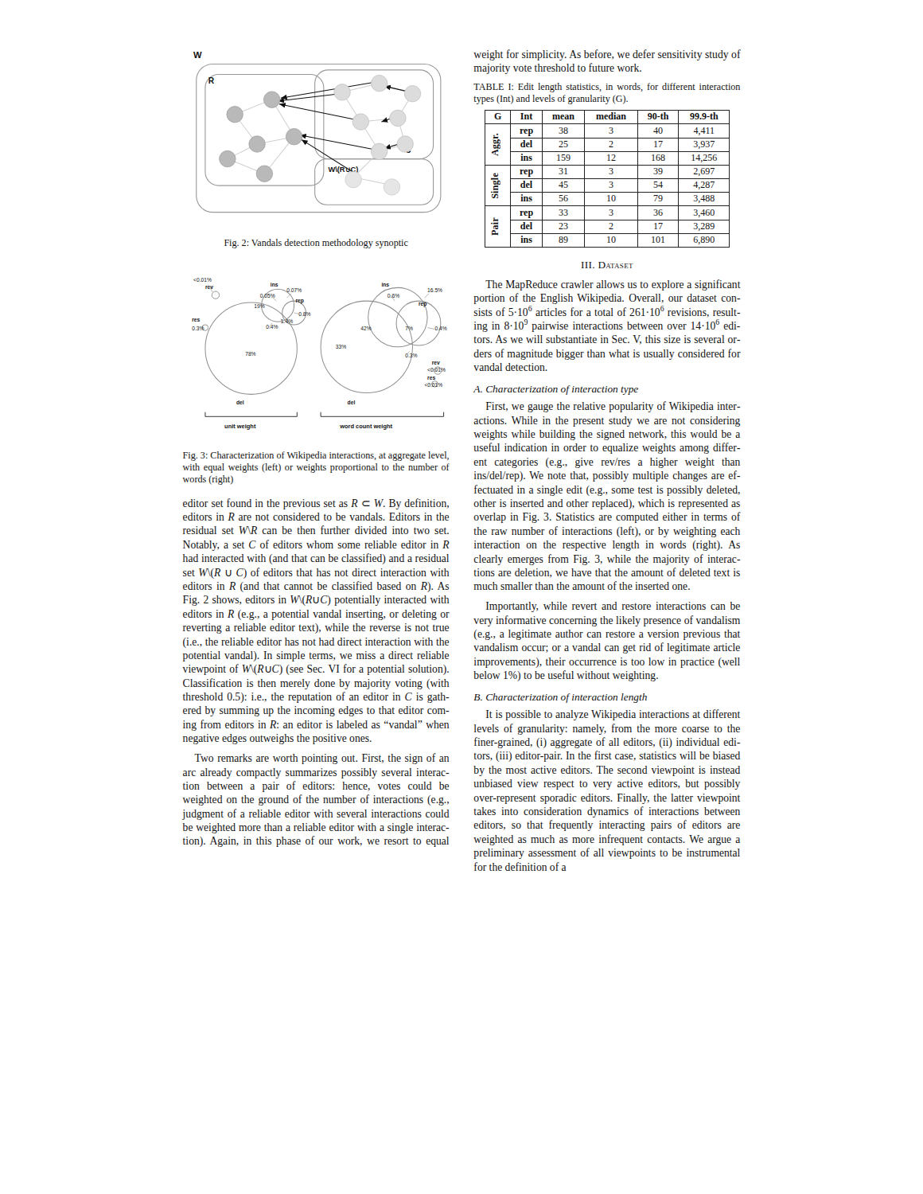W R C W\(R∪C)
Fig. 2: Vandals detection methodology synoptic
ins rep rev res del <0.01% 0.3% 0.05% 0.07% 19% 0.8% 1.4% 0.4% 78% ins rep rev res del 0.6% 16.5% 42% 7% 0.4% 33% 0.3% <0.01% <0.01% unit weight word count weight
Fig. 3: Characterization of Wikipedia interactions, at aggregate level, with equal weights (left) or weights proportional to the number of words (right)
editor set found in the previous set as R ⊂ W. By definition, editors in R are not considered to be vandals. Editors in the residual set W\R can be then further divided into two set. Notably, a set C of editors whom some reliable editor in R had interacted with (and that can be classified) and a residual set W\(R ∪ C) of editors that has not direct interaction with editors in R (and that cannot be classified based on R). As Fig. 2 shows, editors in W\(R∪C) potentially interacted with editors in R (e.g., a potential vandal inserting, or deleting or reverting a reliable editor text), while the reverse is not true (i.e., the reliable editor has not had direct interaction with the potential vandal). In simple terms, we miss a direct reliable viewpoint of W\(R∪C) (see Sec. VI for a potential solution). Classification is then merely done by majority voting (with threshold 0.5): i.e., the reputation of an editor in C is gathered by summing up the incoming edges to that editor coming from editors in R: an editor is labeled as “vandal” when negative edges outweighs the positive ones.
Two remarks are worth pointing out. First, the sign of an arc already compactly summarizes possibly several interaction between a pair of editors: hence, votes could be weighted on the ground of the number of interactions (e.g., judgment of a reliable editor with several interactions could be weighted more than a reliable editor with a single interaction). Again, in this phase of our work, we resort to equal weight for simplicity. As before, we defer sensitivity study of majority vote threshold to future work.
TABLE I: Edit length statistics, in words, for different interaction types (Int) and levels of granularity (G).
| G | Int | mean | median | 90-th | 99.9-th |
| --- | --- | --- | --- | --- | --- |
| Aggr. | rep | 38 | 3 | 40 | 4,411 |
| del | 25 | 2 | 17 | 3,937 |
| ins | 159 | 12 | 168 | 14,256 |
| Single | rep | 31 | 3 | 39 | 2,697 |
| del | 45 | 3 | 54 | 4,287 |
| ins | 56 | 10 | 79 | 3,488 |
| Pair | rep | 33 | 3 | 36 | 3,460 |
| del | 23 | 2 | 17 | 3,289 |
| ins | 89 | 10 | 101 | 6,890 |
III. Dataset
The MapReduce crawler allows us to explore a significant portion of the English Wikipedia. Overall, our dataset consists of 5·106 articles for a total of 261·106 revisions, resulting in 8·109 pairwise interactions between over 14·106 editors. As we will substantiate in Sec. V, this size is several orders of magnitude bigger than what is usually considered for vandal detection.
A. Characterization of interaction type
First, we gauge the relative popularity of Wikipedia interactions. While in the present study we are not considering weights while building the signed network, this would be a useful indication in order to equalize weights among different categories (e.g., give rev/res a higher weight than ins/del/rep). We note that, possibly multiple changes are effectuated in a single edit (e.g., some test is possibly deleted, other is inserted and other replaced), which is represented as overlap in Fig. 3. Statistics are computed either in terms of the raw number of interactions (left), or by weighting each interaction on the respective length in words (right). As clearly emerges from Fig. 3, while the majority of interactions are deletion, we have that the amount of deleted text is much smaller than the amount of the inserted one.
Importantly, while revert and restore interactions can be very informative concerning the likely presence of vandalism (e.g., a legitimate author can restore a version previous that vandalism occur; or a vandal can get rid of legitimate article improvements), their occurrence is too low in practice (well below 1%) to be useful without weighting.
B. Characterization of interaction length
It is possible to analyze Wikipedia interactions at different levels of granularity: namely, from the more coarse to the finer-grained, (i) aggregate of all editors, (ii) individual editors, (iii) editor-pair. In the first case, statistics will be biased by the most active editors. The second viewpoint is instead unbiased view respect to very active editors, but possibly over-represent sporadic editors. Finally, the latter viewpoint takes into consideration dynamics of interactions between editors, so that frequently interacting pairs of editors are weighted as much as more infrequent contacts. We argue a preliminary assessment of all viewpoints to be instrumental for the definition of a